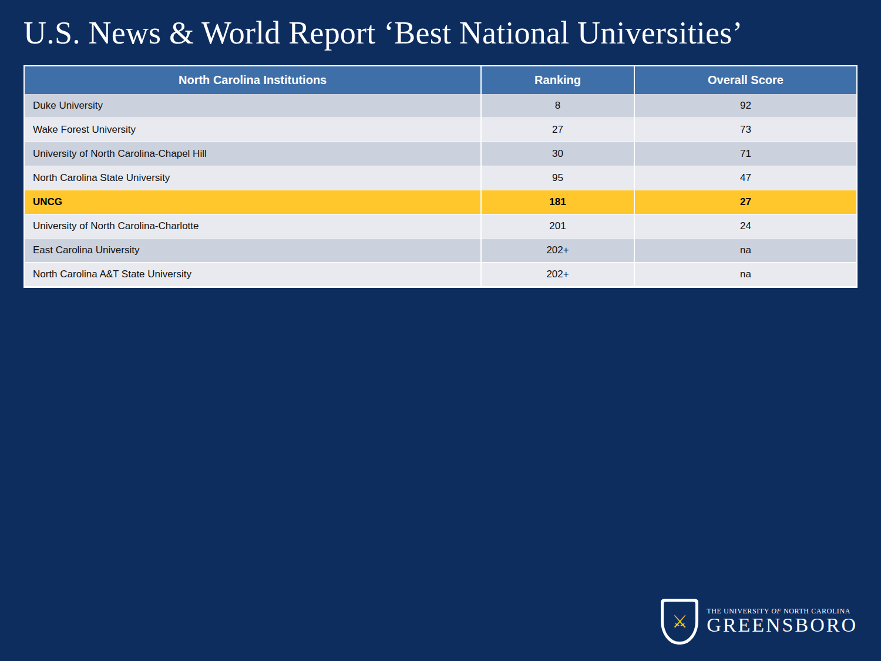U.S. News & World Report ‘Best National Universities’
| North Carolina Institutions | Ranking | Overall Score |
| --- | --- | --- |
| Duke University | 8 | 92 |
| Wake Forest University | 27 | 73 |
| University of North Carolina-Chapel Hill | 30 | 71 |
| North Carolina State University | 95 | 47 |
| UNCG | 181 | 27 |
| University of North Carolina-Charlotte | 201 | 24 |
| East Carolina University | 202+ | na |
| North Carolina A&T State University | 202+ | na |
⚔
The University of North Carolina Greensboro